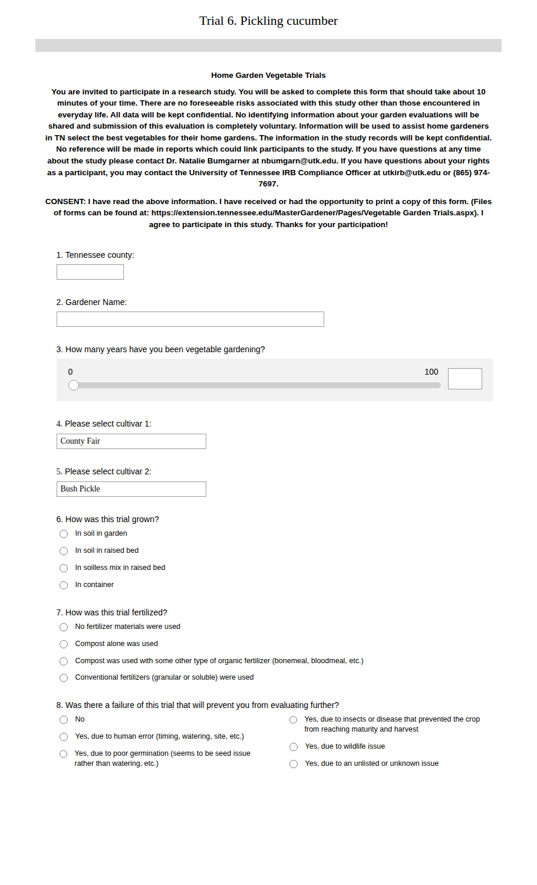Trial 6. Pickling cucumber
Home Garden Vegetable Trials
You are invited to participate in a research study. You will be asked to complete this form that should take about 10 minutes of your time. There are no foreseeable risks associated with this study other than those encountered in everyday life. All data will be kept confidential. No identifying information about your garden evaluations will be shared and submission of this evaluation is completely voluntary. Information will be used to assist home gardeners in TN select the best vegetables for their home gardens. The information in the study records will be kept confidential. No reference will be made in reports which could link participants to the study. If you have questions at any time about the study please contact Dr. Natalie Bumgarner at nbumgarn@utk.edu. If you have questions about your rights as a participant, you may contact the University of Tennessee IRB Compliance Officer at utkirb@utk.edu or (865) 974-7697.
CONSENT: I have read the above information. I have received or had the opportunity to print a copy of this form. (Files of forms can be found at: https://extension.tennessee.edu/MasterGardener/Pages/Vegetable Garden Trials.aspx). I agree to participate in this study. Thanks for your participation!
1. Tennessee county:
2. Gardener Name:
3. How many years have you been vegetable gardening?
0100
4. Please select cultivar 1:
5. Please select cultivar 2:
6. How was this trial grown?
In soil in garden
In soil in raised bed
In soilless mix in raised bed
In container
7. How was this trial fertilized?
No fertilizer materials were used
Compost alone was used
Compost was used with some other type of organic fertilizer (bonemeal, bloodmeal, etc.)
Conventional fertilizers (granular or soluble) were used
8. Was there a failure of this trial that will prevent you from evaluating further?
No
Yes, due to human error (timing, watering, site, etc.)
Yes, due to poor germination (seems to be seed issue rather than watering, etc.)
Yes, due to insects or disease that prevented the crop from reaching maturity and harvest
Yes, due to wildlife issue
Yes, due to an unlisted or unknown issue